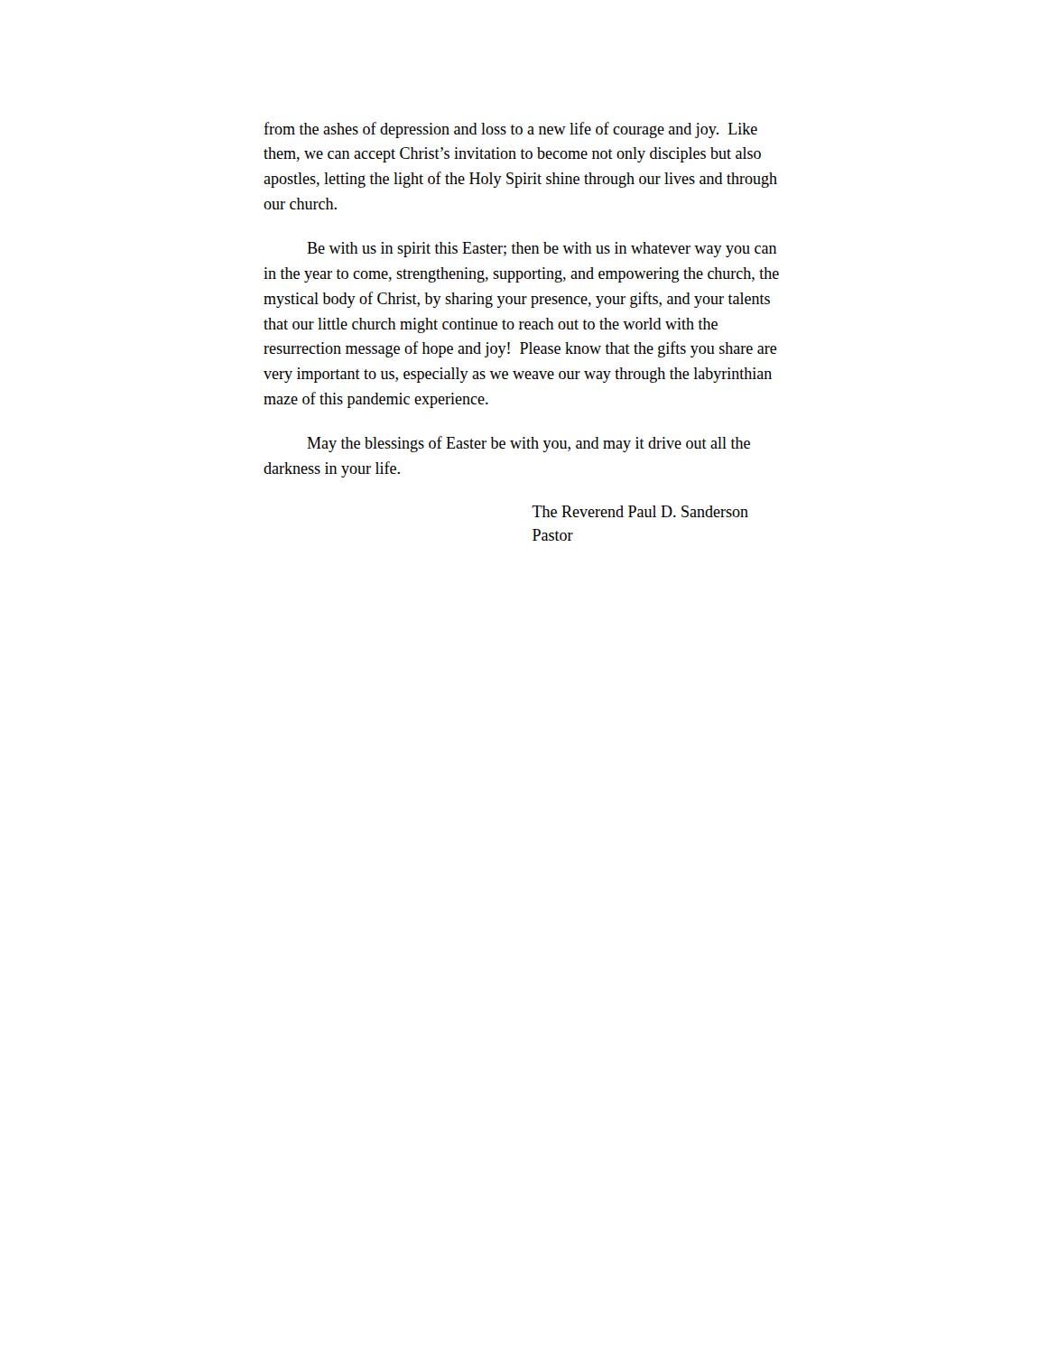from the ashes of depression and loss to a new life of courage and joy. Like them, we can accept Christ’s invitation to become not only disciples but also apostles, letting the light of the Holy Spirit shine through our lives and through our church.
Be with us in spirit this Easter; then be with us in whatever way you can in the year to come, strengthening, supporting, and empowering the church, the mystical body of Christ, by sharing your presence, your gifts, and your talents that our little church might continue to reach out to the world with the resurrection message of hope and joy! Please know that the gifts you share are very important to us, especially as we weave our way through the labyrinthian maze of this pandemic experience.
May the blessings of Easter be with you, and may it drive out all the darkness in your life.
The Reverend Paul D. Sanderson Pastor